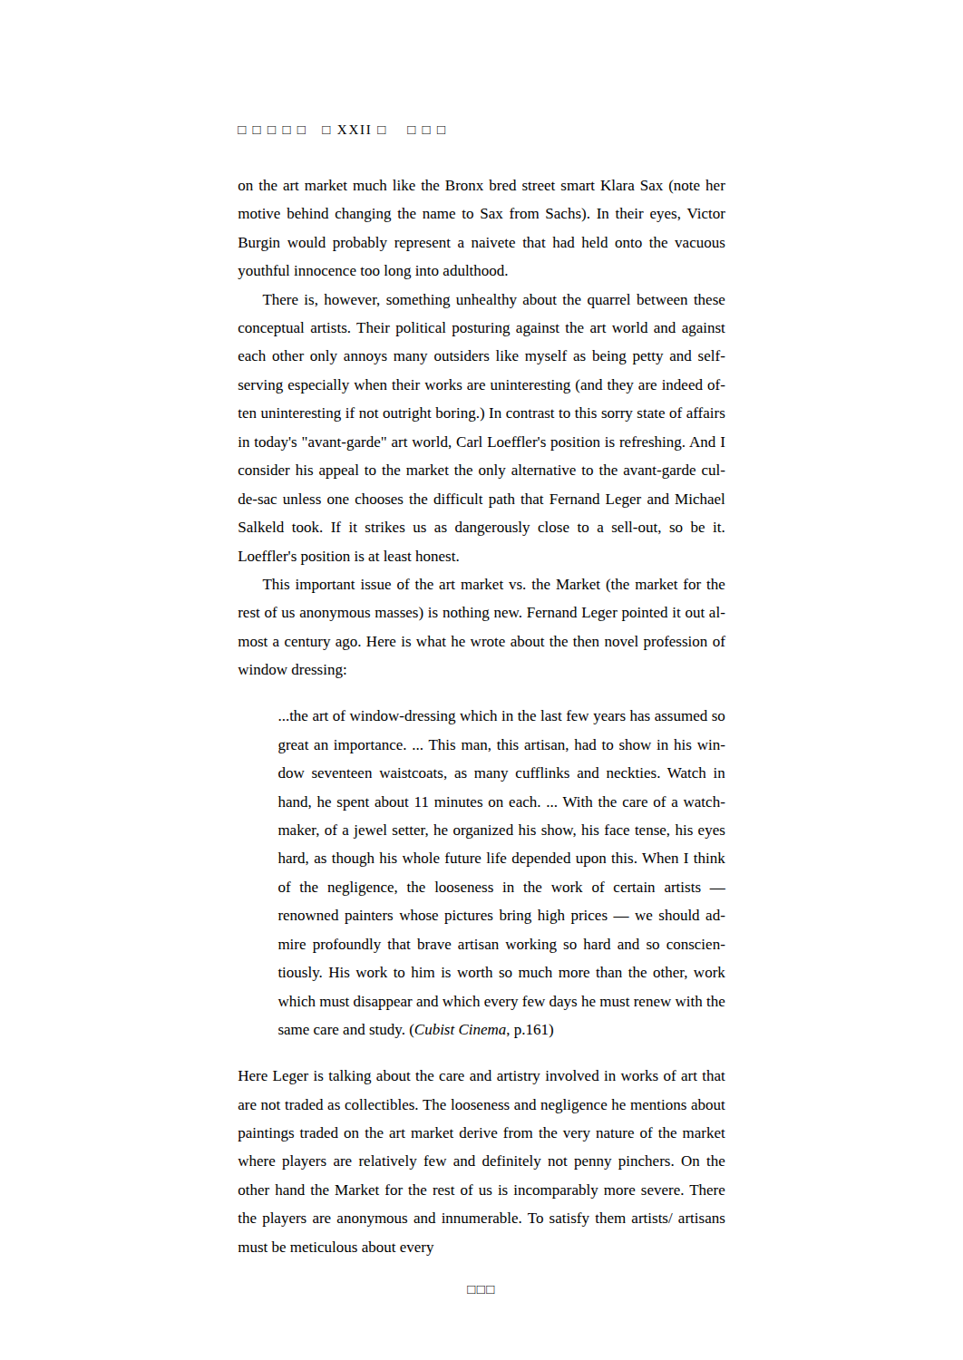□ □ □ □ □ □ XXII □ □ □ □
on the art market much like the Bronx bred street smart Klara Sax (note her motive behind changing the name to Sax from Sachs). In their eyes, Victor Burgin would probably represent a naivete that had held onto the vacuous youthful innocence too long into adulthood.
There is, however, something unhealthy about the quarrel between these conceptual artists. Their political posturing against the art world and against each other only annoys many outsiders like myself as being petty and self-serving especially when their works are uninteresting (and they are indeed often uninteresting if not outright boring.) In contrast to this sorry state of affairs in today's "avant-garde" art world, Carl Loeffler's position is refreshing. And I consider his appeal to the market the only alternative to the avant-garde cul-de-sac unless one chooses the difficult path that Fernand Leger and Michael Salkeld took. If it strikes us as dangerously close to a sell-out, so be it. Loeffler's position is at least honest.
This important issue of the art market vs. the Market (the market for the rest of us anonymous masses) is nothing new. Fernand Leger pointed it out almost a century ago. Here is what he wrote about the then novel profession of window dressing:
...the art of window-dressing which in the last few years has assumed so great an importance. ... This man, this artisan, had to show in his window seventeen waistcoats, as many cufflinks and neckties. Watch in hand, he spent about 11 minutes on each. ... With the care of a watchmaker, of a jewel setter, he organized his show, his face tense, his eyes hard, as though his whole future life depended upon this. When I think of the negligence, the looseness in the work of certain artists — renowned painters whose pictures bring high prices — we should admire profoundly that brave artisan working so hard and so conscientiously. His work to him is worth so much more than the other, work which must disappear and which every few days he must renew with the same care and study. (Cubist Cinema, p.161)
Here Leger is talking about the care and artistry involved in works of art that are not traded as collectibles. The looseness and negligence he mentions about paintings traded on the art market derive from the very nature of the market where players are relatively few and definitely not penny pinchers. On the other hand the Market for the rest of us is incomparably more severe. There the players are anonymous and innumerable. To satisfy them artists/ artisans must be meticulous about every
□□□